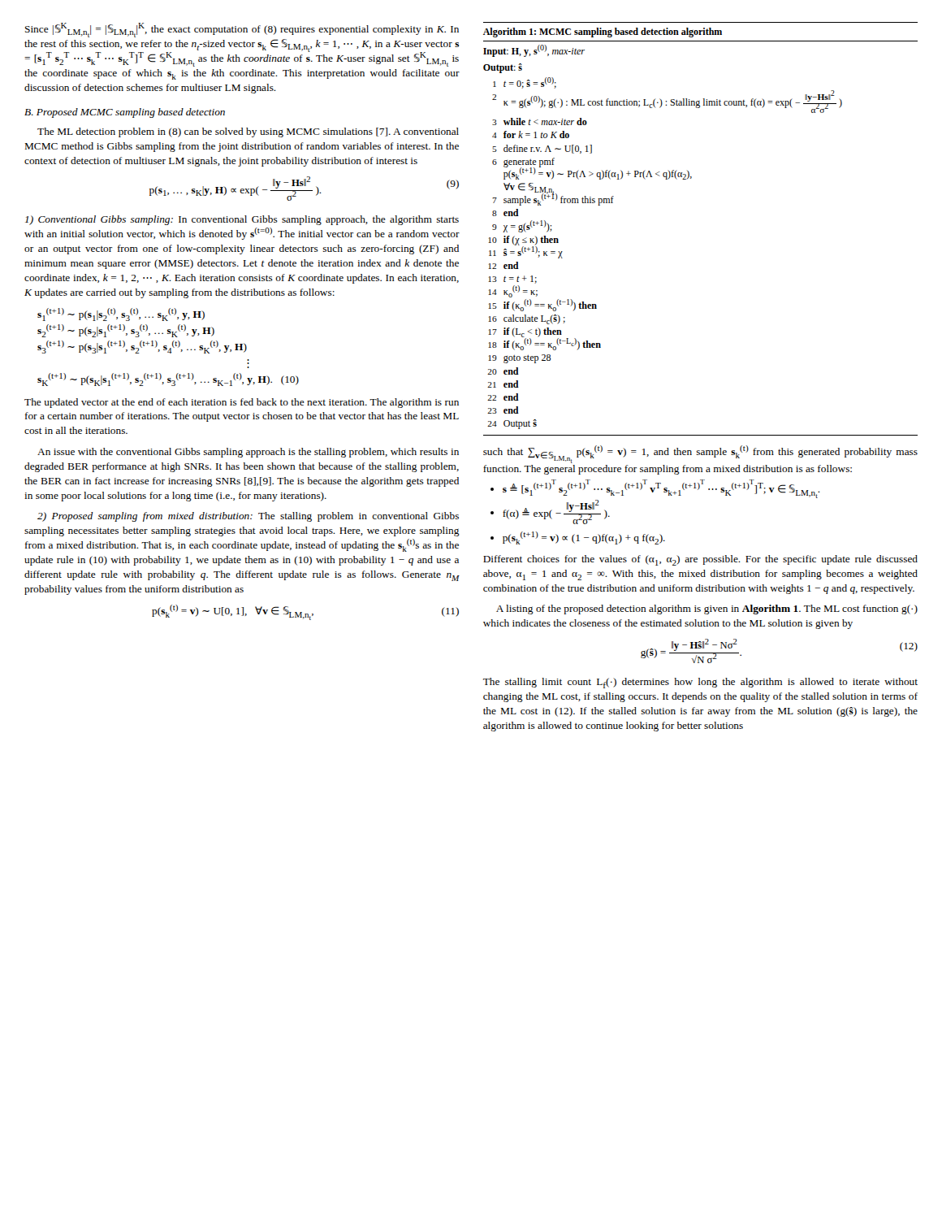Since |𝕊KLM,nt| = |𝕊LM,nt|K, the exact computation of (8) requires exponential complexity in K. In the rest of this section, we refer to the nt-sized vector sk ∈ 𝕊LM,nt, k = 1, ⋯ , K, in a K-user vector s = [s1T s2T ⋯ skT ⋯ sKT]T ∈ 𝕊KLM,nt as the kth coordinate of s. The K-user signal set 𝕊KLM,nt is the coordinate space of which sk is the kth coordinate. This interpretation would facilitate our discussion of detection schemes for multiuser LM signals.
B. Proposed MCMC sampling based detection
The ML detection problem in (8) can be solved by using MCMC simulations [7]. A conventional MCMC method is Gibbs sampling from the joint distribution of random variables of interest. In the context of detection of multiuser LM signals, the joint probability distribution of interest is
(9) p(s1, … , sK|y, H) ∝ exp( − ‖y − Hs‖2 σ2 ).
1) Conventional Gibbs sampling: In conventional Gibbs sampling approach, the algorithm starts with an initial solution vector, which is denoted by s(t=0). The initial vector can be a random vector or an output vector from one of low-complexity linear detectors such as zero-forcing (ZF) and minimum mean square error (MMSE) detectors. Let t denote the iteration index and k denote the coordinate index, k = 1, 2, ⋯ , K. Each iteration consists of K coordinate updates. In each iteration, K updates are carried out by sampling from the distributions as follows:
s1(t+1) ∼ p(s1|s2(t), s3(t), … sK(t), y, H) s2(t+1) ∼ p(s2|s1(t+1), s3(t), … sK(t), y, H) s3(t+1) ∼ p(s3|s1(t+1), s2(t+1), s4(t), … sK(t), y, H) ⋮ sK(t+1) ∼ p(sK|s1(t+1), s2(t+1), s3(t+1), … sK−1(t), y, H). (10)
The updated vector at the end of each iteration is fed back to the next iteration. The algorithm is run for a certain number of iterations. The output vector is chosen to be that vector that has the least ML cost in all the iterations.
An issue with the conventional Gibbs sampling approach is the stalling problem, which results in degraded BER performance at high SNRs. It has been shown that because of the stalling problem, the BER can in fact increase for increasing SNRs [8],[9]. The is because the algorithm gets trapped in some poor local solutions for a long time (i.e., for many iterations).
2) Proposed sampling from mixed distribution: The stalling problem in conventional Gibbs sampling necessitates better sampling strategies that avoid local traps. Here, we explore sampling from a mixed distribution. That is, in each coordinate update, instead of updating the sk(t)s as in the update rule in (10) with probability 1, we update them as in (10) with probability 1 − q and use a different update rule with probability q. The different update rule is as follows. Generate nM probability values from the uniform distribution as
(11) p(sk(t) = v) ∼ U[0, 1], ∀v ∈ 𝕊LM,nt,
Algorithm 1: MCMC sampling based detection algorithm
Input: H, y, s(0), max-iter
Output: ŝ
t = 0; ŝ = s(0);
κ = g(s(0)); g(·) : ML cost function; Lc(·) : Stalling limit count, f(α) = exp( − ‖y−Hs‖2 α2σ2 )
while t < max-iter do
for k = 1 to K do
define r.v. Λ ∼ U[0, 1]
generate pmf
p(sk(t+1) = v) ∼ Pr(Λ > q)f(α1) + Pr(Λ < q)f(α2),
∀v ∈ 𝕊LM,nt
sample sk(t+1) from this pmf
end
χ = g(s(t+1));
if (χ ≤ κ) then
ŝ = s(t+1); κ = χ
end
t = t + 1;
κo(t) = κ;
if (κo(t) == κo(t−1)) then
calculate Lc(ŝ) ;
if (Lc < t) then
if (κo(t) == κo(t−Lc)) then
goto step 28
end
end
end
end
Output ŝ
such that ∑v∈𝕊LM,nt p(sk(t) = v) = 1, and then sample sk(t) from this generated probability mass function. The general procedure for sampling from a mixed distribution is as follows:
s ≜ [s1(t+1)T s2(t+1)T ⋯ sk−1(t+1)T vT sk+1(t+1)T ⋯ sK(t+1)T]T; v ∈ 𝕊LM,nt.
f(α) ≜ exp( − ‖y−Hs‖2 α2σ2 ).
p(sk(t+1) = v) ∝ (1 − q)f(α1) + q f(α2).
Different choices for the values of (α1, α2) are possible. For the specific update rule discussed above, α1 = 1 and α2 = ∞. With this, the mixed distribution for sampling becomes a weighted combination of the true distribution and uniform distribution with weights 1 − q and q, respectively.
A listing of the proposed detection algorithm is given in Algorithm 1. The ML cost function g(·) which indicates the closeness of the estimated solution to the ML solution is given by
(12) g(ŝ) = ‖y − Hŝ‖2 − Nσ2√N σ2.
The stalling limit count Lf(·) determines how long the algorithm is allowed to iterate without changing the ML cost, if stalling occurs. It depends on the quality of the stalled solution in terms of the ML cost in (12). If the stalled solution is far away from the ML solution (g(ŝ) is large), the algorithm is allowed to continue looking for better solutions